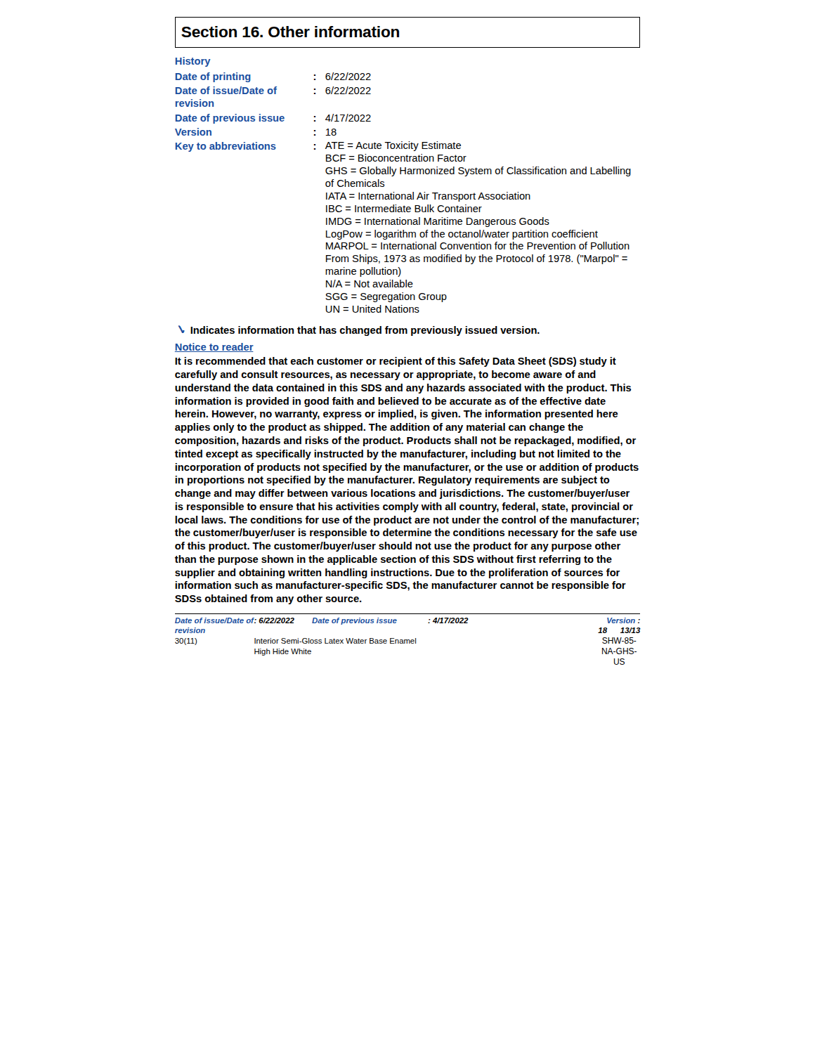Section 16. Other information
History
| Date of printing | : | 6/22/2022 |
| Date of issue/Date of revision | : | 6/22/2022 |
| Date of previous issue | : | 4/17/2022 |
| Version | : | 18 |
| Key to abbreviations | : | ATE = Acute Toxicity Estimate BCF = Bioconcentration Factor GHS = Globally Harmonized System of Classification and Labelling of Chemicals IATA = International Air Transport Association IBC = Intermediate Bulk Container IMDG = International Maritime Dangerous Goods LogPow = logarithm of the octanol/water partition coefficient MARPOL = International Convention for the Prevention of Pollution From Ships, 1973 as modified by the Protocol of 1978. ("Marpol" = marine pollution) N/A = Not available SGG = Segregation Group UN = United Nations |
✓ Indicates information that has changed from previously issued version.
Notice to reader
It is recommended that each customer or recipient of this Safety Data Sheet (SDS) study it carefully and consult resources, as necessary or appropriate, to become aware of and understand the data contained in this SDS and any hazards associated with the product. This information is provided in good faith and believed to be accurate as of the effective date herein. However, no warranty, express or implied, is given. The information presented here applies only to the product as shipped. The addition of any material can change the composition, hazards and risks of the product. Products shall not be repackaged, modified, or tinted except as specifically instructed by the manufacturer, including but not limited to the incorporation of products not specified by the manufacturer, or the use or addition of products in proportions not specified by the manufacturer. Regulatory requirements are subject to change and may differ between various locations and jurisdictions. The customer/buyer/user is responsible to ensure that his activities comply with all country, federal, state, provincial or local laws. The conditions for use of the product are not under the control of the manufacturer; the customer/buyer/user is responsible to determine the conditions necessary for the safe use of this product. The customer/buyer/user should not use the product for any purpose other than the purpose shown in the applicable section of this SDS without first referring to the supplier and obtaining written handling instructions. Due to the proliferation of sources for information such as manufacturer-specific SDS, the manufacturer cannot be responsible for SDSs obtained from any other source.
| Date of issue/Date of revision | : 6/22/2022 Date of previous issue | : 4/17/2022 | Version : 18 13/13 |
| 30(11) | Interior Semi-Gloss Latex Water Base Enamel High Hide White | SHW-85-NA-GHS-US |